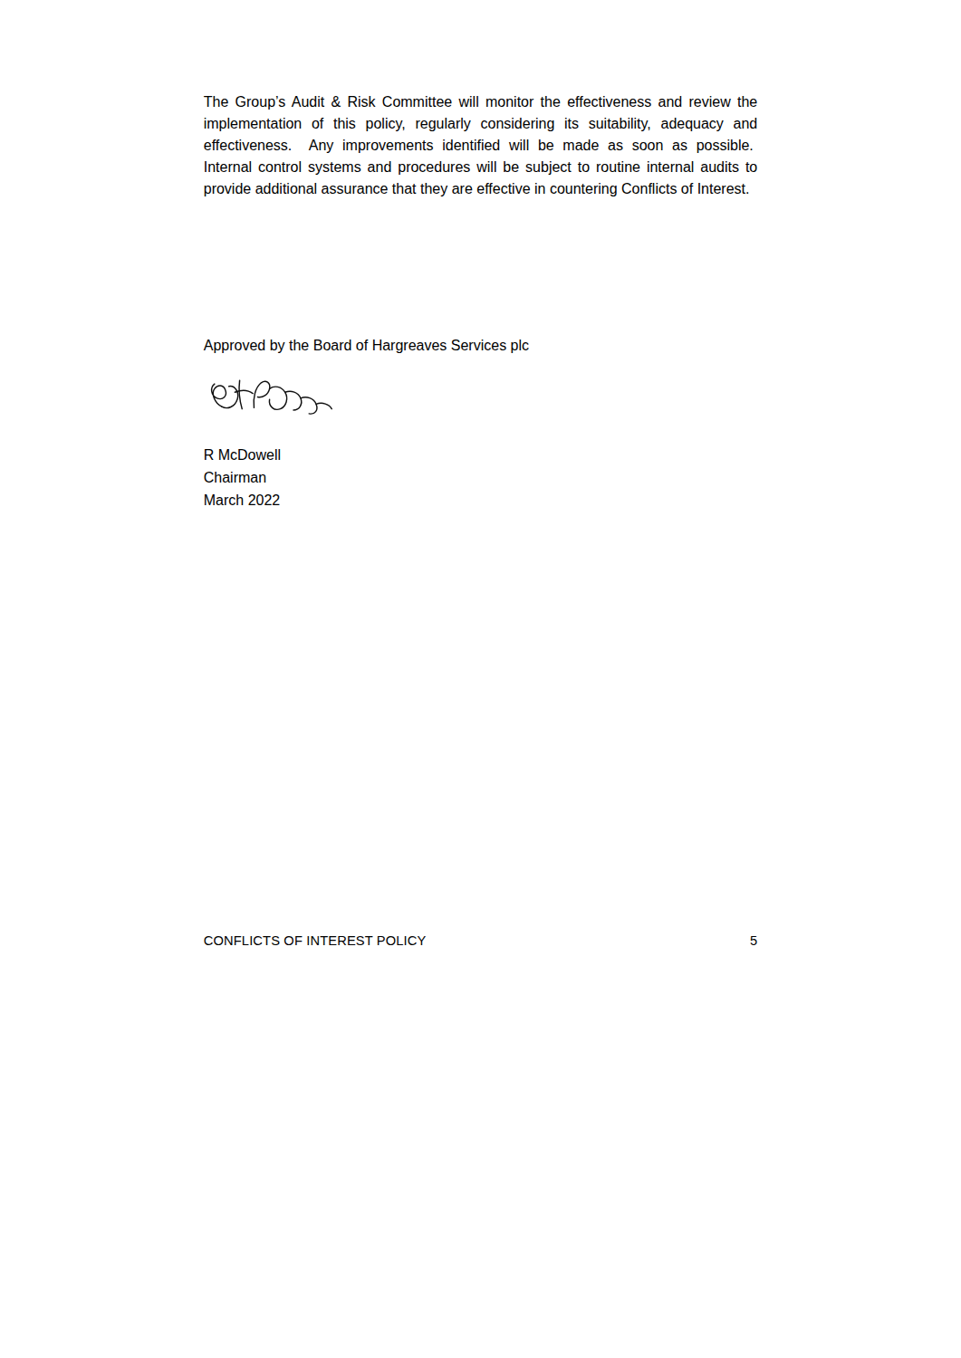The Group’s Audit & Risk Committee will monitor the effectiveness and review the implementation of this policy, regularly considering its suitability, adequacy and effectiveness. Any improvements identified will be made as soon as possible. Internal control systems and procedures will be subject to routine internal audits to provide additional assurance that they are effective in countering Conflicts of Interest.
Approved by the Board of Hargreaves Services plc
R McDowell
Chairman
March 2022
Conflicts of Interest Policy 5